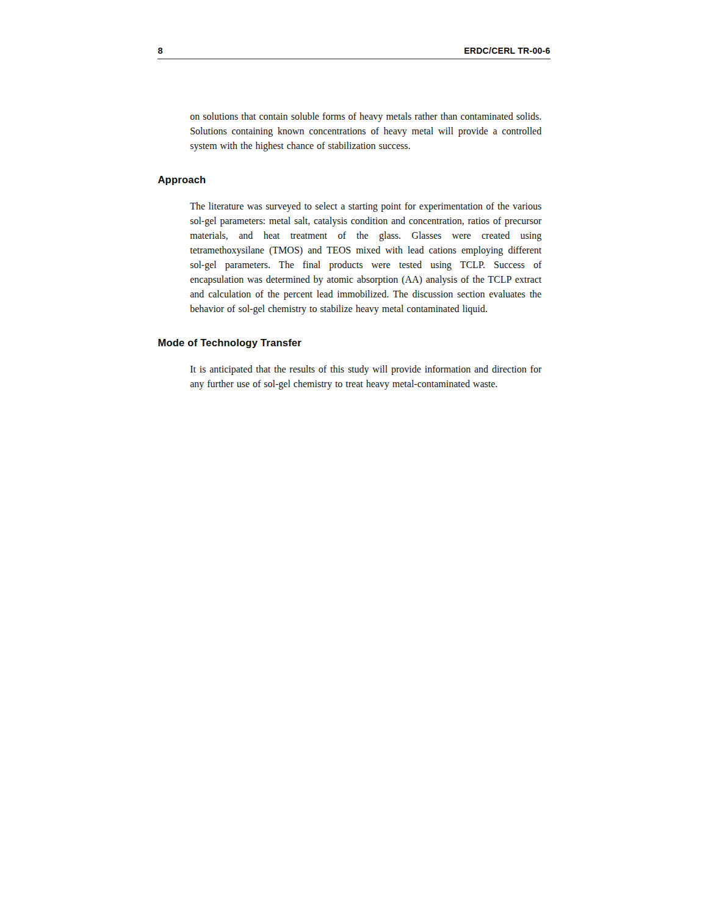8 ERDC/CERL TR-00-6
on solutions that contain soluble forms of heavy metals rather than contaminated solids. Solutions containing known concentrations of heavy metal will provide a controlled system with the highest chance of stabilization success.
Approach
The literature was surveyed to select a starting point for experimentation of the various sol-gel parameters: metal salt, catalysis condition and concentration, ratios of precursor materials, and heat treatment of the glass. Glasses were created using tetramethoxysilane (TMOS) and TEOS mixed with lead cations employing different sol-gel parameters. The final products were tested using TCLP. Success of encapsulation was determined by atomic absorption (AA) analysis of the TCLP extract and calculation of the percent lead immobilized. The discussion section evaluates the behavior of sol-gel chemistry to stabilize heavy metal contaminated liquid.
Mode of Technology Transfer
It is anticipated that the results of this study will provide information and direction for any further use of sol-gel chemistry to treat heavy metal-contaminated waste.